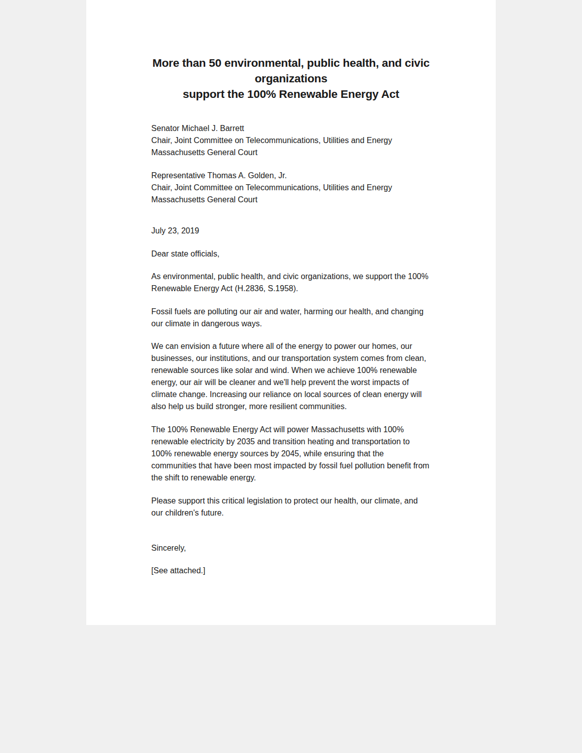More than 50 environmental, public health, and civic organizations
support the 100% Renewable Energy Act
Senator Michael J. Barrett
Chair, Joint Committee on Telecommunications, Utilities and Energy
Massachusetts General Court Representative Thomas A. Golden, Jr.
Chair, Joint Committee on Telecommunications, Utilities and Energy
Massachusetts General Court
July 23, 2019
Dear state officials,
As environmental, public health, and civic organizations, we support the 100% Renewable Energy Act (H.2836, S.1958).
Fossil fuels are polluting our air and water, harming our health, and changing our climate in dangerous ways.
We can envision a future where all of the energy to power our homes, our businesses, our institutions, and our transportation system comes from clean, renewable sources like solar and wind. When we achieve 100% renewable energy, our air will be cleaner and we'll help prevent the worst impacts of climate change. Increasing our reliance on local sources of clean energy will also help us build stronger, more resilient communities.
The 100% Renewable Energy Act will power Massachusetts with 100% renewable electricity by 2035 and transition heating and transportation to 100% renewable energy sources by 2045, while ensuring that the communities that have been most impacted by fossil fuel pollution benefit from the shift to renewable energy.
Please support this critical legislation to protect our health, our climate, and our children's future.
Sincerely,
[See attached.]